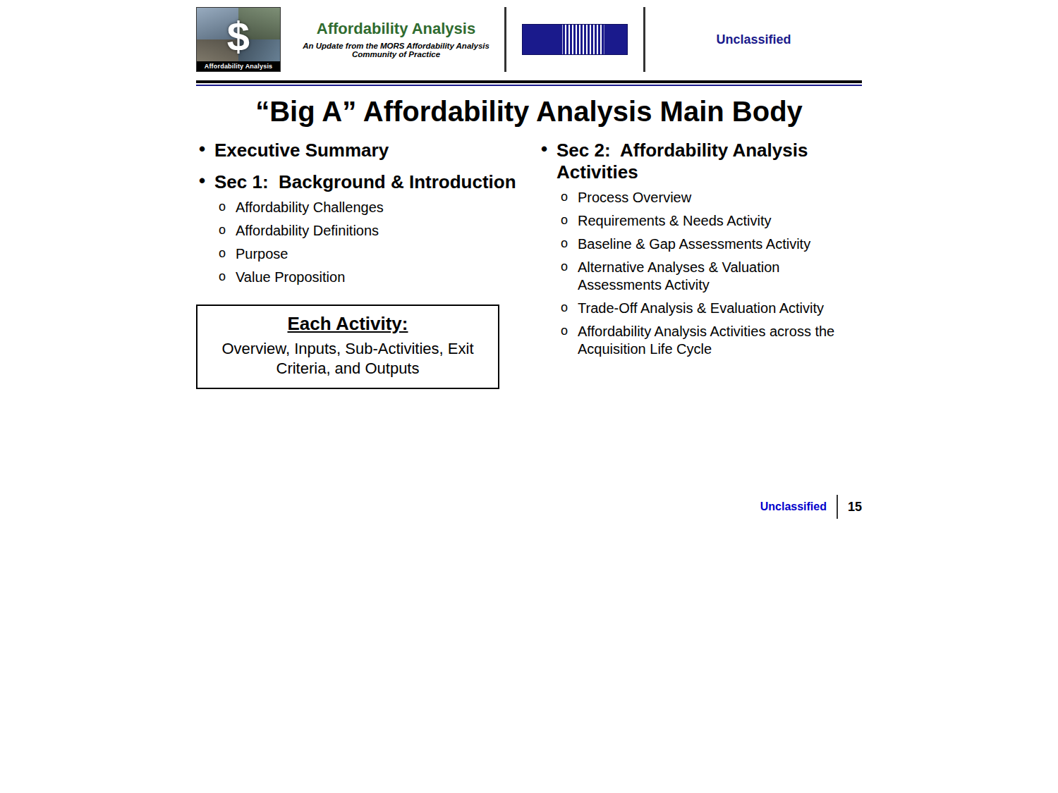$
Affordability Analysis
Affordability Analysis
An Update from the MORS Affordability Analysis Community of Practice
Unclassified
“Big A” Affordability Analysis Main Body
Executive Summary
Sec 1: Background & Introduction
Affordability Challenges
Affordability Definitions
Purpose
Value Proposition
Each Activity:
Overview, Inputs, Sub-Activities, Exit Criteria, and Outputs
Sec 2: Affordability Analysis Activities
Process Overview
Requirements & Needs Activity
Baseline & Gap Assessments Activity
Alternative Analyses & Valuation Assessments Activity
Trade-Off Analysis & Evaluation Activity
Affordability Analysis Activities across the Acquisition Life Cycle
Unclassified
15